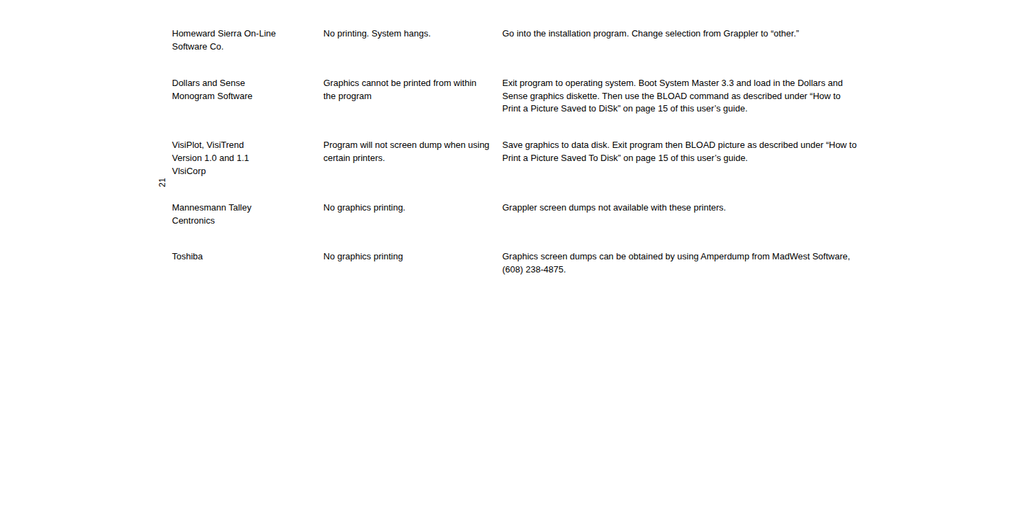21
| Homeward Sierra On-Line Software Co. | No printing. System hangs. | Go into the installation program. Change selection from Grappler to “other.” |
| Dollars and Sense Monogram Software | Graphics cannot be printed from within the program | Exit program to operating system. Boot System Master 3.3 and load in the Dollars and Sense graphics diskette. Then use the BLOAD command as described under “How to Print a Picture Saved to DiSk” on page 15 of this user’s guide. |
| VisiPlot, VisiTrend Version 1.0 and 1.1 VlsiCorp | Program will not screen dump when using certain printers. | Save graphics to data disk. Exit program then BLOAD picture as described under “How to Print a Picture Saved To Disk” on page 15 of this user’s guide. |
| Mannesmann Talley Centronics | No graphics printing. | Grappler screen dumps not available with these printers. |
| Toshiba | No graphics printing | Graphics screen dumps can be obtained by using Amperdump from MadWest Software, (608) 238-4875. |